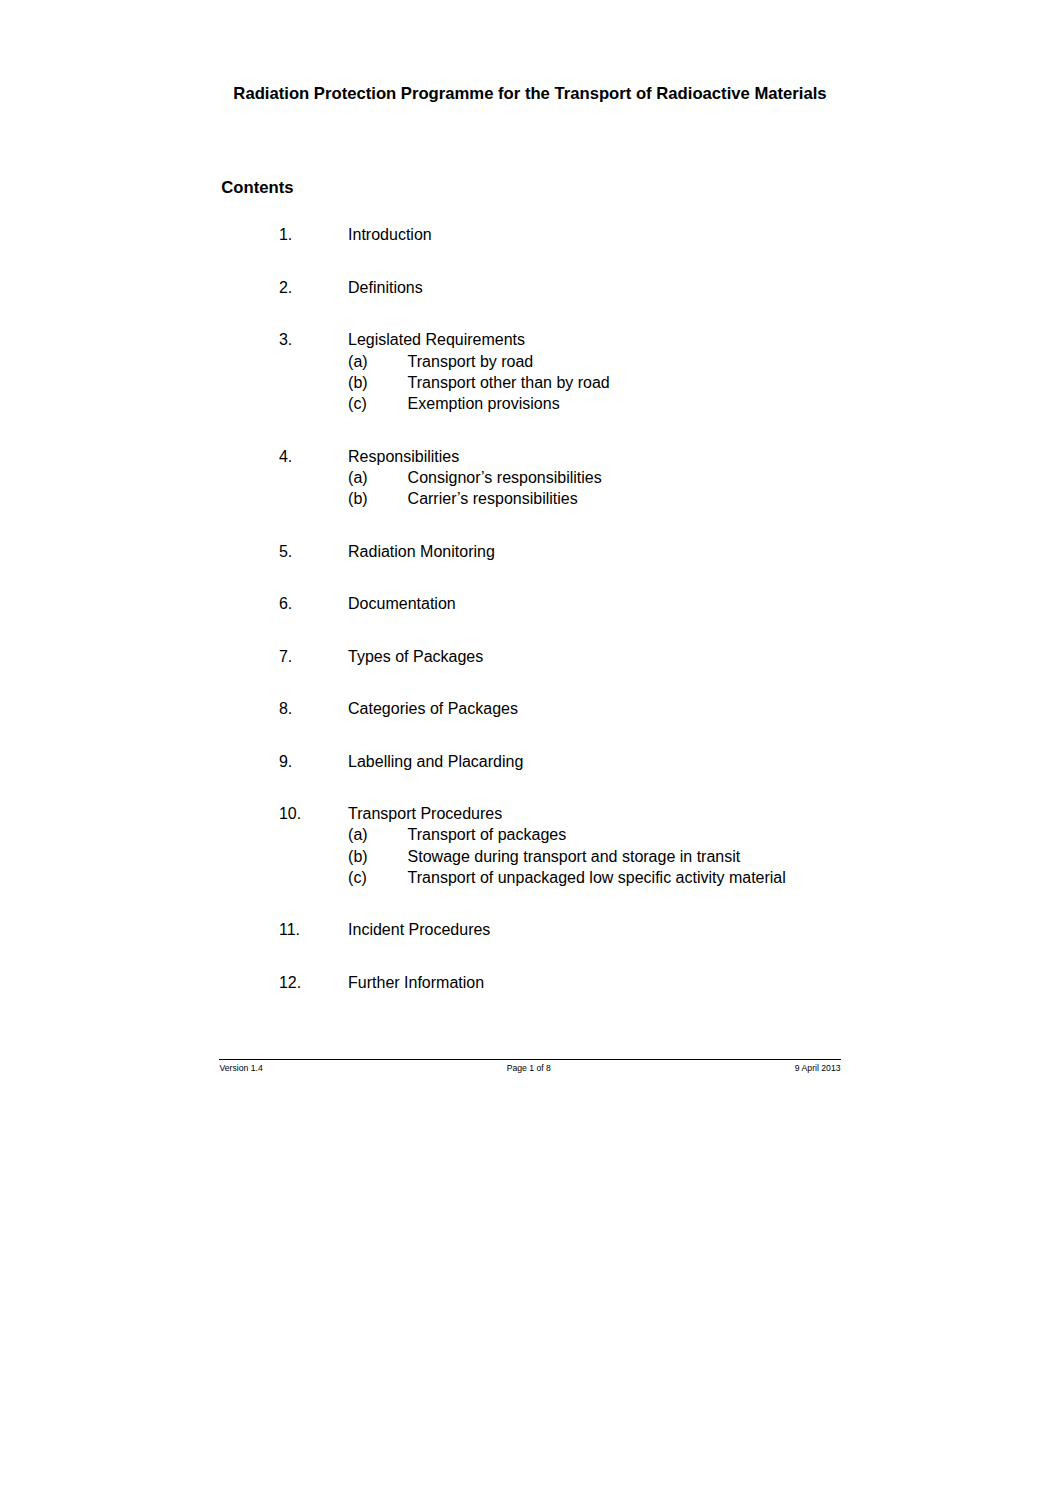Radiation Protection Programme for the Transport of Radioactive Materials
Contents
1. Introduction
2. Definitions
3. Legislated Requirements
(a) Transport by road
(b) Transport other than by road
(c) Exemption provisions
4. Responsibilities
(a) Consignor’s responsibilities
(b) Carrier’s responsibilities
5. Radiation Monitoring
6. Documentation
7. Types of Packages
8. Categories of Packages
9. Labelling and Placarding
10. Transport Procedures
(a) Transport of packages
(b) Stowage during transport and storage in transit
(c) Transport of unpackaged low specific activity material
11. Incident Procedures
12. Further Information
Version 1.4 Page 1 of 8 9 April 2013